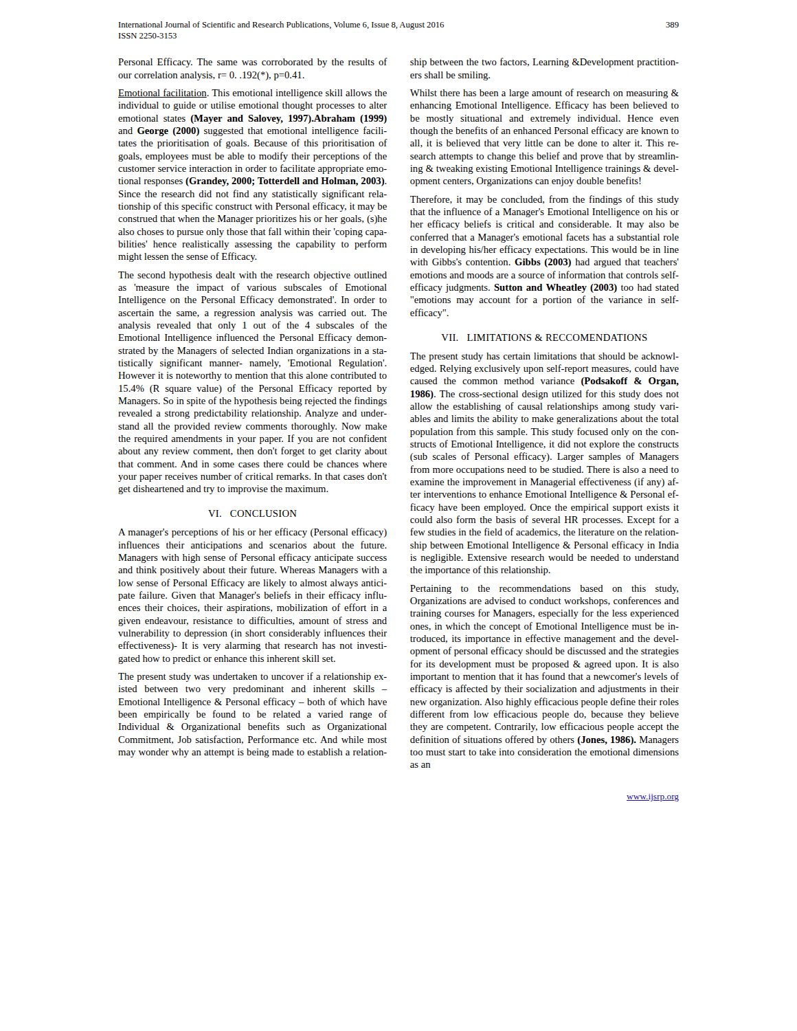International Journal of Scientific and Research Publications, Volume 6, Issue 8, August 2016
ISSN 2250-3153
389
Personal Efficacy. The same was corroborated by the results of our correlation analysis, r= 0. .192(*), p=0.41.
Emotional facilitation. This emotional intelligence skill allows the individual to guide or utilise emotional thought processes to alter emotional states (Mayer and Salovey, 1997).Abraham (1999) and George (2000) suggested that emotional intelligence facilitates the prioritisation of goals. Because of this prioritisation of goals, employees must be able to modify their perceptions of the customer service interaction in order to facilitate appropriate emotional responses (Grandey, 2000; Totterdell and Holman, 2003). Since the research did not find any statistically significant relationship of this specific construct with Personal efficacy, it may be construed that when the Manager prioritizes his or her goals, (s)he also choses to pursue only those that fall within their 'coping capabilities' hence realistically assessing the capability to perform might lessen the sense of Efficacy.
The second hypothesis dealt with the research objective outlined as 'measure the impact of various subscales of Emotional Intelligence on the Personal Efficacy demonstrated'. In order to ascertain the same, a regression analysis was carried out. The analysis revealed that only 1 out of the 4 subscales of the Emotional Intelligence influenced the Personal Efficacy demonstrated by the Managers of selected Indian organizations in a statistically significant manner- namely, 'Emotional Regulation'. However it is noteworthy to mention that this alone contributed to 15.4% (R square value) of the Personal Efficacy reported by Managers. So in spite of the hypothesis being rejected the findings revealed a strong predictability relationship. Analyze and understand all the provided review comments thoroughly. Now make the required amendments in your paper. If you are not confident about any review comment, then don't forget to get clarity about that comment. And in some cases there could be chances where your paper receives number of critical remarks. In that cases don't get disheartened and try to improvise the maximum.
VI. Conclusion
A manager's perceptions of his or her efficacy (Personal efficacy) influences their anticipations and scenarios about the future. Managers with high sense of Personal efficacy anticipate success and think positively about their future. Whereas Managers with a low sense of Personal Efficacy are likely to almost always anticipate failure. Given that Manager's beliefs in their efficacy influences their choices, their aspirations, mobilization of effort in a given endeavour, resistance to difficulties, amount of stress and vulnerability to depression (in short considerably influences their effectiveness)- It is very alarming that research has not investigated how to predict or enhance this inherent skill set.
The present study was undertaken to uncover if a relationship existed between two very predominant and inherent skills – Emotional Intelligence & Personal efficacy – both of which have been empirically be found to be related a varied range of Individual & Organizational benefits such as Organizational Commitment, Job satisfaction, Performance etc. And while most may wonder why an attempt is being made to establish a relationship between the two factors, Learning &Development practitioners shall be smiling.
Whilst there has been a large amount of research on measuring & enhancing Emotional Intelligence. Efficacy has been believed to be mostly situational and extremely individual. Hence even though the benefits of an enhanced Personal efficacy are known to all, it is believed that very little can be done to alter it. This research attempts to change this belief and prove that by streamlining & tweaking existing Emotional Intelligence trainings & development centers, Organizations can enjoy double benefits!
Therefore, it may be concluded, from the findings of this study that the influence of a Manager's Emotional Intelligence on his or her efficacy beliefs is critical and considerable. It may also be conferred that a Manager's emotional facets has a substantial role in developing his/her efficacy expectations. This would be in line with Gibbs's contention. Gibbs (2003) had argued that teachers' emotions and moods are a source of information that controls self-efficacy judgments. Sutton and Wheatley (2003) too had stated "emotions may account for a portion of the variance in self-efficacy".
VII. Limitations & Reccomendations
The present study has certain limitations that should be acknowledged. Relying exclusively upon self-report measures, could have caused the common method variance (Podsakoff & Organ, 1986). The cross-sectional design utilized for this study does not allow the establishing of causal relationships among study variables and limits the ability to make generalizations about the total population from this sample. This study focused only on the constructs of Emotional Intelligence, it did not explore the constructs (sub scales of Personal efficacy). Larger samples of Managers from more occupations need to be studied. There is also a need to examine the improvement in Managerial effectiveness (if any) after interventions to enhance Emotional Intelligence & Personal efficacy have been employed. Once the empirical support exists it could also form the basis of several HR processes. Except for a few studies in the field of academics, the literature on the relationship between Emotional Intelligence & Personal efficacy in India is negligible. Extensive research would be needed to understand the importance of this relationship.
Pertaining to the recommendations based on this study, Organizations are advised to conduct workshops, conferences and training courses for Managers, especially for the less experienced ones, in which the concept of Emotional Intelligence must be introduced, its importance in effective management and the development of personal efficacy should be discussed and the strategies for its development must be proposed & agreed upon. It is also important to mention that it has found that a newcomer's levels of efficacy is affected by their socialization and adjustments in their new organization. Also highly efficacious people define their roles different from low efficacious people do, because they believe they are competent. Contrarily, low efficacious people accept the definition of situations offered by others (Jones, 1986). Managers too must start to take into consideration the emotional dimensions as an
www.ijsrp.org